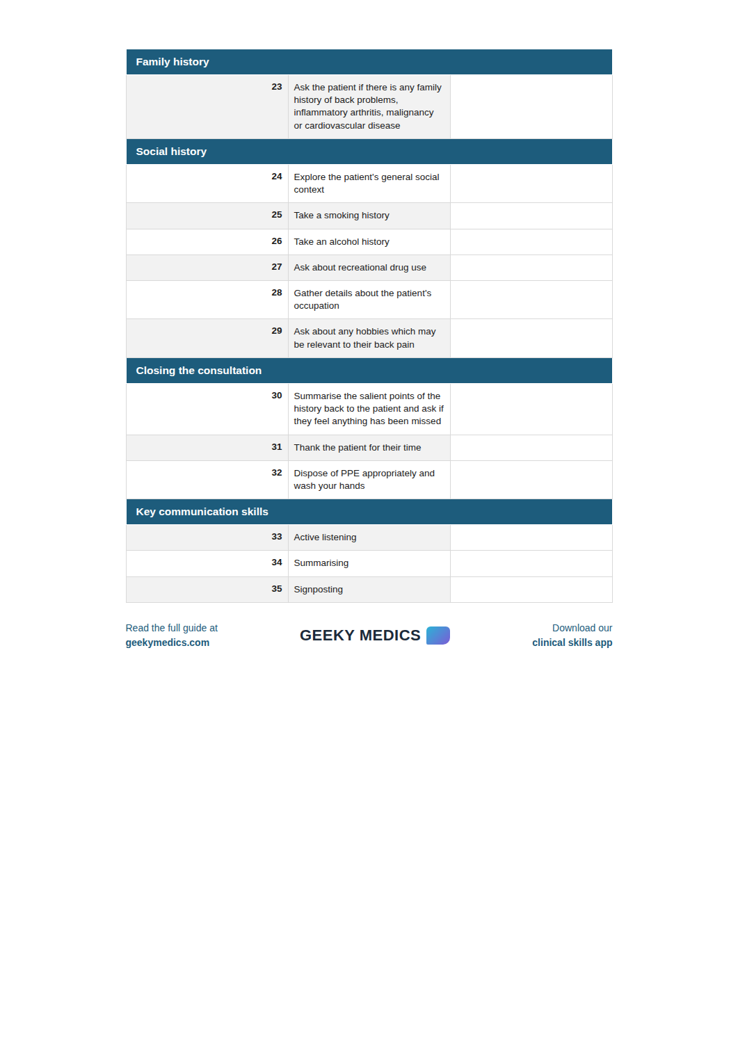| Family history |
| --- |
| 23 | Ask the patient if there is any family history of back problems, inflammatory arthritis, malignancy or cardiovascular disease | |
| Social history |
| 24 | Explore the patient's general social context | |
| 25 | Take a smoking history | |
| 26 | Take an alcohol history | |
| 27 | Ask about recreational drug use | |
| 28 | Gather details about the patient's occupation | |
| 29 | Ask about any hobbies which may be relevant to their back pain | |
| Closing the consultation |
| 30 | Summarise the salient points of the history back to the patient and ask if they feel anything has been missed | |
| 31 | Thank the patient for their time | |
| 32 | Dispose of PPE appropriately and wash your hands | |
| Key communication skills |
| 33 | Active listening | |
| 34 | Summarising | |
| 35 | Signposting | |
Read the full guide at
geekymedics.com
GEEKY MEDICS
Download our
clinical skills app